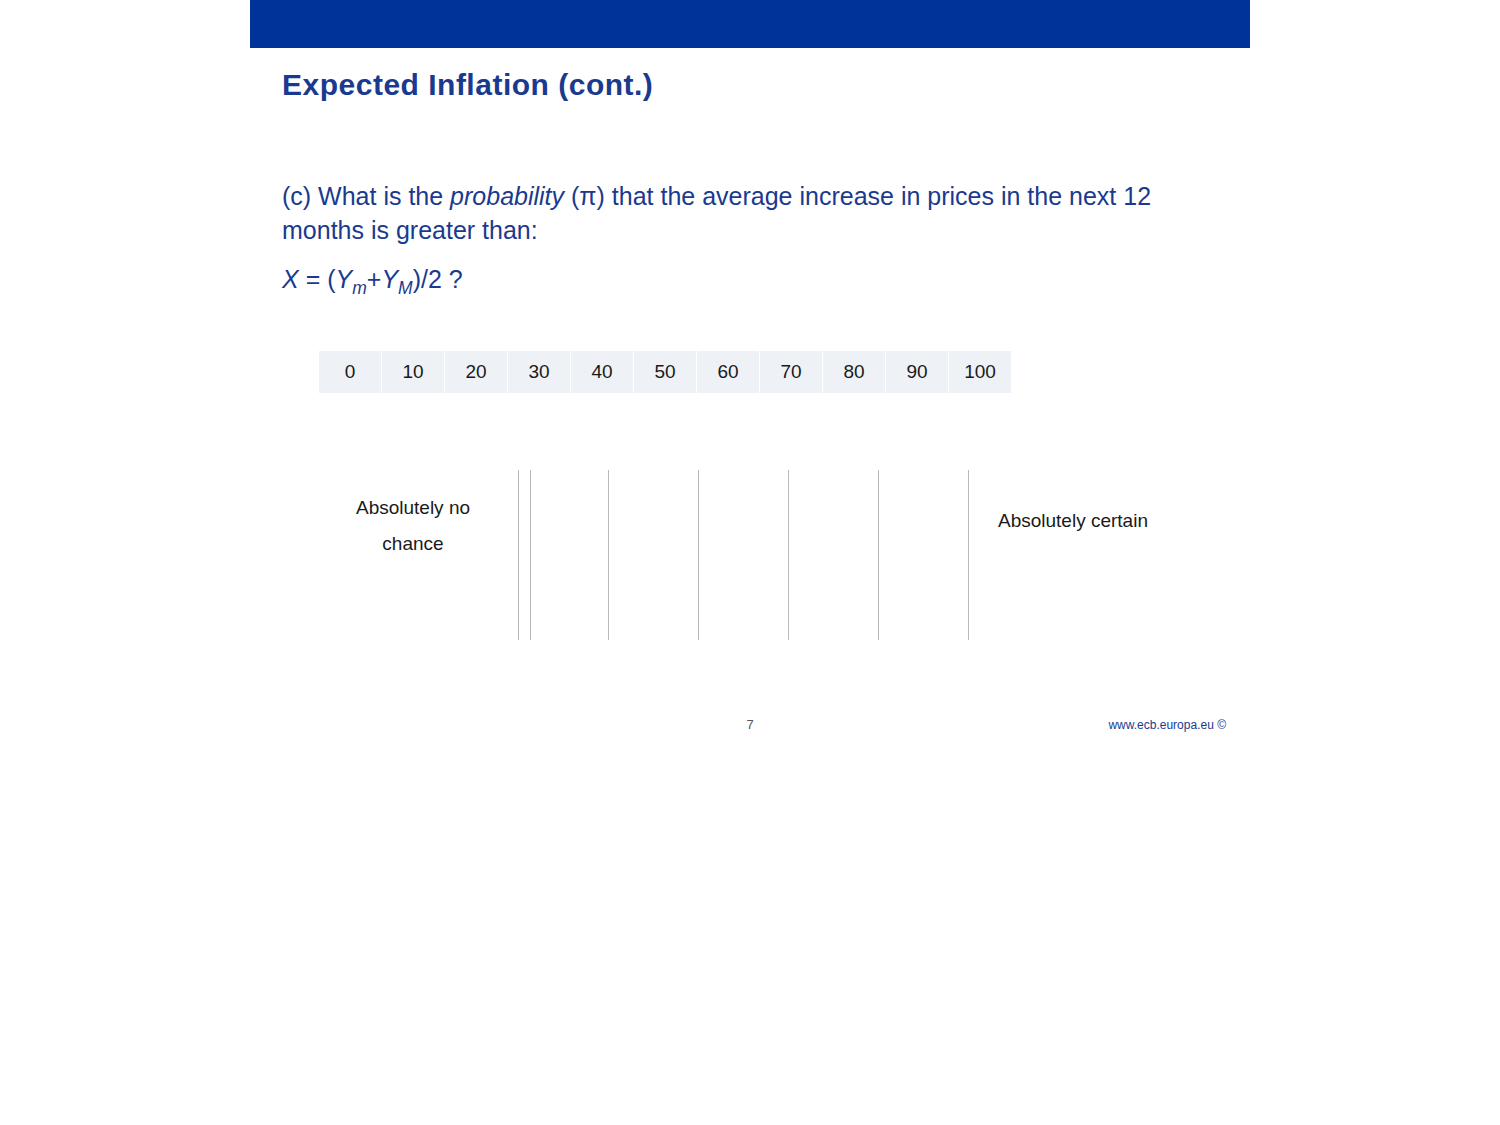Expected Inflation (cont.)
(c) What is the probability (π) that the average increase in prices in the next 12 months is greater than:
X = (Ym+YM)/2 ?
| 0 | 10 | 20 | 30 | 40 | 50 | 60 | 70 | 80 | 90 | 100 |
Absolutely no
chance
Absolutely certain
7
www.ecb.europa.eu ©